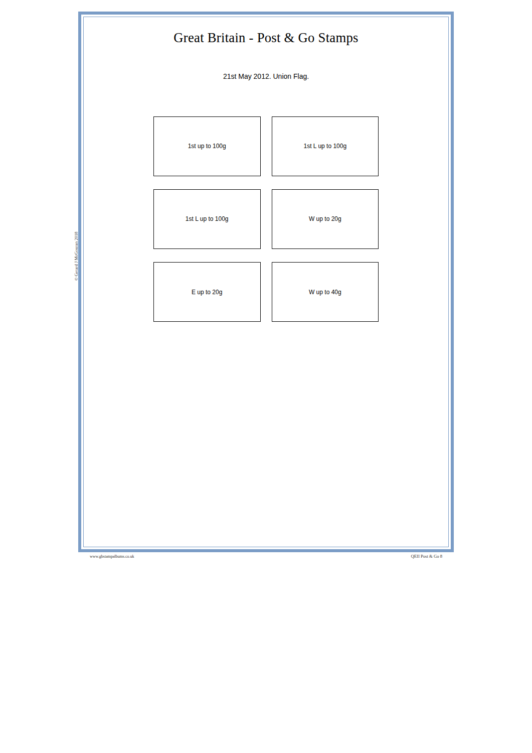© Gerard J McGouran 2018
Great Britain - Post & Go Stamps
21st May 2012. Union Flag.
| 1st up to 100g | 1st L up to 100g |
| 1st L up to 100g | W up to 20g |
| E up to 20g | W up to 40g |
www.gbstampalbums.co.uk
QEII Post & Go 8